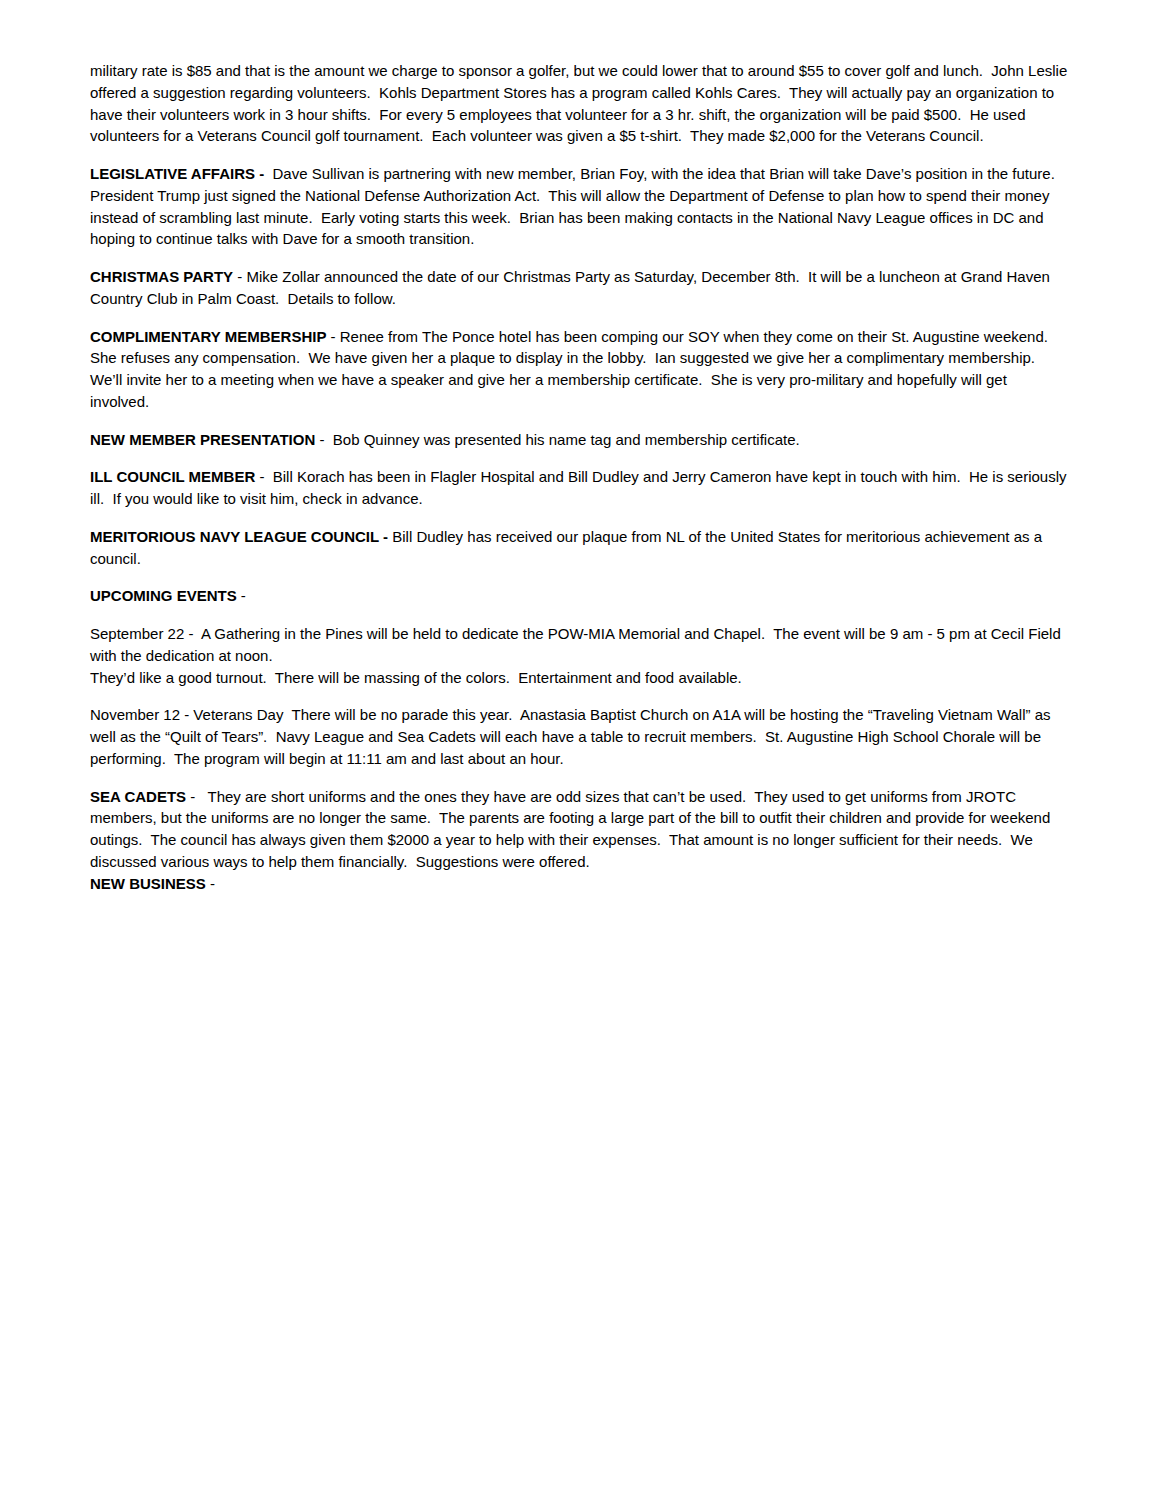military rate is $85 and that is the amount we charge to sponsor a golfer, but we could lower that to around $55 to cover golf and lunch. John Leslie offered a suggestion regarding volunteers. Kohls Department Stores has a program called Kohls Cares. They will actually pay an organization to have their volunteers work in 3 hour shifts. For every 5 employees that volunteer for a 3 hr. shift, the organization will be paid $500. He used volunteers for a Veterans Council golf tournament. Each volunteer was given a $5 t-shirt. They made $2,000 for the Veterans Council.
LEGISLATIVE AFFAIRS - Dave Sullivan is partnering with new member, Brian Foy, with the idea that Brian will take Dave’s position in the future. President Trump just signed the National Defense Authorization Act. This will allow the Department of Defense to plan how to spend their money instead of scrambling last minute. Early voting starts this week. Brian has been making contacts in the National Navy League offices in DC and hoping to continue talks with Dave for a smooth transition.
CHRISTMAS PARTY - Mike Zollar announced the date of our Christmas Party as Saturday, December 8th. It will be a luncheon at Grand Haven Country Club in Palm Coast. Details to follow.
COMPLIMENTARY MEMBERSHIP - Renee from The Ponce hotel has been comping our SOY when they come on their St. Augustine weekend. She refuses any compensation. We have given her a plaque to display in the lobby. Ian suggested we give her a complimentary membership. We’ll invite her to a meeting when we have a speaker and give her a membership certificate. She is very pro-military and hopefully will get involved.
NEW MEMBER PRESENTATION - Bob Quinney was presented his name tag and membership certificate.
ILL COUNCIL MEMBER - Bill Korach has been in Flagler Hospital and Bill Dudley and Jerry Cameron have kept in touch with him. He is seriously ill. If you would like to visit him, check in advance.
MERITORIOUS NAVY LEAGUE COUNCIL - Bill Dudley has received our plaque from NL of the United States for meritorious achievement as a council.
UPCOMING EVENTS -
September 22 - A Gathering in the Pines will be held to dedicate the POW-MIA Memorial and Chapel. The event will be 9 am - 5 pm at Cecil Field with the dedication at noon.
They’d like a good turnout. There will be massing of the colors. Entertainment and food available.
November 12 - Veterans Day There will be no parade this year. Anastasia Baptist Church on A1A will be hosting the “Traveling Vietnam Wall” as well as the “Quilt of Tears”. Navy League and Sea Cadets will each have a table to recruit members. St. Augustine High School Chorale will be performing. The program will begin at 11:11 am and last about an hour.
SEA CADETS - They are short uniforms and the ones they have are odd sizes that can’t be used. They used to get uniforms from JROTC members, but the uniforms are no longer the same. The parents are footing a large part of the bill to outfit their children and provide for weekend outings. The council has always given them $2000 a year to help with their expenses. That amount is no longer sufficient for their needs. We discussed various ways to help them financially. Suggestions were offered.
NEW BUSINESS -